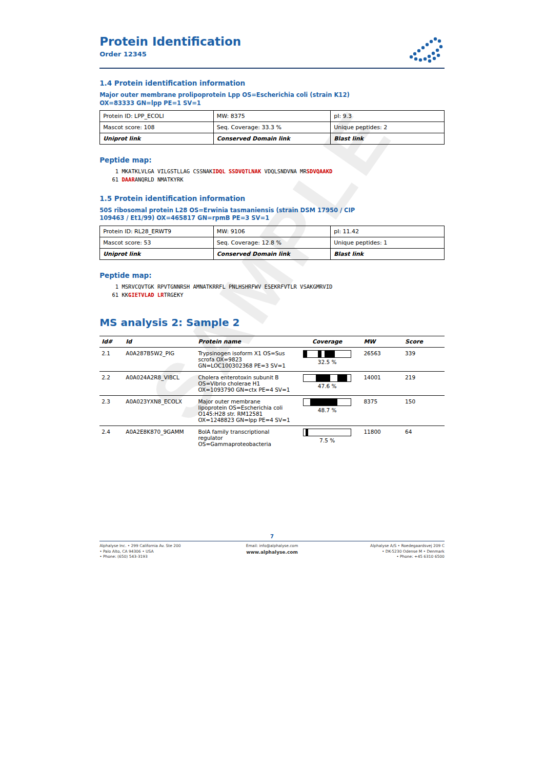SAMPLE
Protein Identification
Order 12345
1.4 Protein identification information
Major outer membrane prolipoprotein Lpp OS=Escherichia coli (strain K12)
OX=83333 GN=lpp PE=1 SV=1
| Protein ID: LPP_ECOLI | MW: 8375 | pI: 9.3 |
| Mascot score: 108 | Seq. Coverage: 33.3 % | Unique peptides: 2 |
| Uniprot link | Conserved Domain link | Blast link |
Peptide map:
  1 MKATKLVLGA VILGSTLLAG CSSNAKIDQL SSDVQTLNAK VDQLSNDVNA MRSDVQAAKD
 61 DAARANQRLD NMATKYRK
1.5 Protein identification information
50S ribosomal protein L28 OS=Erwinia tasmaniensis (strain DSM 17950 / CIP
109463 / Et1/99) OX=465817 GN=rpmB PE=3 SV=1
| Protein ID: RL28_ERWT9 | MW: 9106 | pI: 11.42 |
| Mascot score: 53 | Seq. Coverage: 12.8 % | Unique peptides: 1 |
| Uniprot link | Conserved Domain link | Blast link |
Peptide map:
  1 MSRVCQVTGK RPVTGNNRSH AMNATKRRFL PNLHSHRFWV ESEKRFVTLR VSAKGMRVID
 61 KKGIETVLAD LRTRGEKY
MS analysis 2: Sample 2
| Id# | Id | Protein name | Coverage | MW | Score |
| --- | --- | --- | --- | --- | --- |
| 2.1 | A0A287B5W2_PIG | Trypsinogen isoform X1 OS=Sus scrofa OX=9823 GN=LOC100302368 PE=3 SV=1 | 32.5 % | 26563 | 339 |
| 2.2 | A0A024A2R8_VIBCL | Cholera enterotoxin subunit B OS=Vibrio cholerae H1 OX=1093790 GN=ctx PE=4 SV=1 | 47.6 % | 14001 | 219 |
| 2.3 | A0A023YXN8_ECOLX | Major outer membrane lipoprotein OS=Escherichia coli O145:H28 str. RM12581 OX=1248823 GN=lpp PE=4 SV=1 | 48.7 % | 8375 | 150 |
| 2.4 | A0A2E8K870_9GAMM | BolA family transcriptional regulator OS=Gammaproteobacteria | 7.5 % | 11800 | 64 |
7
Alphalyse Inc. • 299 California Av. Ste 200
• Palo Alto, CA 94306 • USA
• Phone: (650) 543-3193
Email: info@alphalyse.com
www.alphalyse.com
Alphalyse A/S • Roedegaardsvej 209 C
• DK-5230 Odense M • Denmark
• Phone: +45 6310 6500